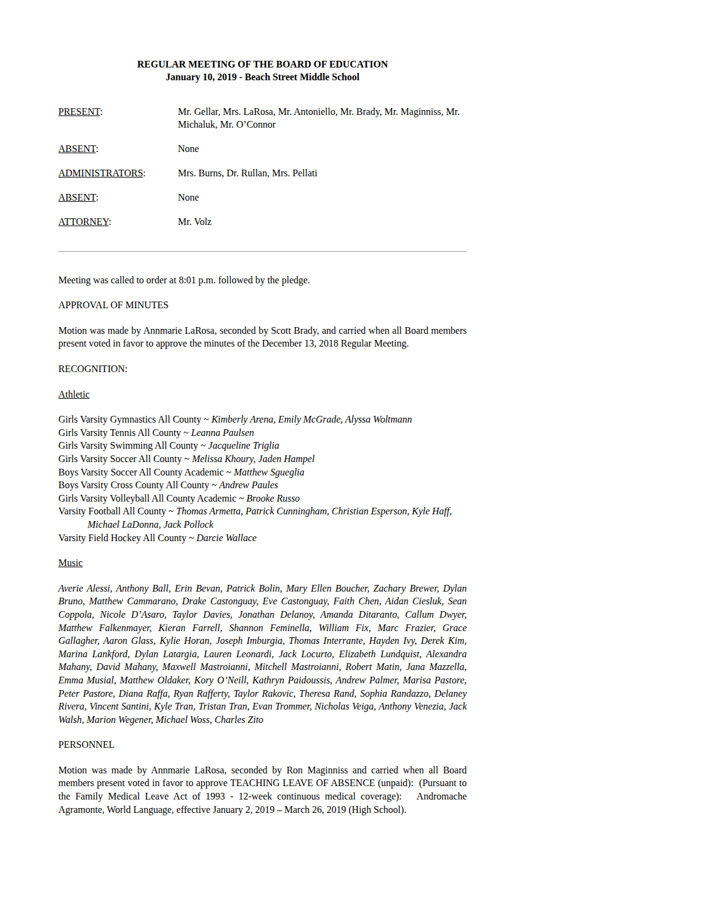REGULAR MEETING OF THE BOARD OF EDUCATION
January 10, 2019 - Beach Street Middle School
| PRESENT : | Mr. Gellar, Mrs. LaRosa, Mr. Antoniello, Mr. Brady, Mr. Maginniss, Mr. Michaluk, Mr. O’Connor |
| ABSENT : | None |
| ADMINISTRATORS : | Mrs. Burns, Dr. Rullan, Mrs. Pellati |
| ABSENT : | None |
| ATTORNEY : | Mr. Volz |
Meeting was called to order at 8:01 p.m. followed by the pledge.
APPROVAL OF MINUTES
Motion was made by Annmarie LaRosa, seconded by Scott Brady, and carried when all Board members present voted in favor to approve the minutes of the December 13, 2018 Regular Meeting.
RECOGNITION:
Athletic
Girls Varsity Gymnastics All County ~ Kimberly Arena, Emily McGrade, Alyssa Woltmann
Girls Varsity Tennis All County ~ Leanna Paulsen
Girls Varsity Swimming All County ~ Jacqueline Triglia
Girls Varsity Soccer All County ~ Melissa Khoury, Jaden Hampel
Boys Varsity Soccer All County Academic ~ Matthew Sgueglia
Boys Varsity Cross County All County ~ Andrew Paules
Girls Varsity Volleyball All County Academic ~ Brooke Russo
Varsity Football All County ~ Thomas Armetta, Patrick Cunningham, Christian Esperson, Kyle Haff,
Michael LaDonna, Jack Pollock
Varsity Field Hockey All County ~ Darcie Wallace
Music
Averie Alessi, Anthony Ball, Erin Bevan, Patrick Bolin, Mary Ellen Boucher, Zachary Brewer, Dylan Bruno, Matthew Cammarano, Drake Castonguay, Eve Castonguay, Faith Chen, Aidan Ciesluk, Sean Coppola, Nicole D’Asaro, Taylor Davies, Jonathan Delanoy, Amanda Ditaranto, Callum Dwyer, Matthew Falkenmayer, Kieran Farrell, Shannon Feminella, William Fix, Marc Frazier, Grace Gallagher, Aaron Glass, Kylie Horan, Joseph Imburgia, Thomas Interrante, Hayden Ivy, Derek Kim, Marina Lankford, Dylan Latargia, Lauren Leonardi, Jack Locurto, Elizabeth Lundquist, Alexandra Mahany, David Mahany, Maxwell Mastroianni, Mitchell Mastroianni, Robert Matin, Jana Mazzella, Emma Musial, Matthew Oldaker, Kory O’Neill, Kathryn Paidoussis, Andrew Palmer, Marisa Pastore, Peter Pastore, Diana Raffa, Ryan Rafferty, Taylor Rakovic, Theresa Rand, Sophia Randazzo, Delaney Rivera, Vincent Santini, Kyle Tran, Tristan Tran, Evan Trommer, Nicholas Veiga, Anthony Venezia, Jack Walsh, Marion Wegener, Michael Woss, Charles Zito
PERSONNEL
Motion was made by Annmarie LaRosa, seconded by Ron Maginniss and carried when all Board members present voted in favor to approve TEACHING LEAVE OF ABSENCE (unpaid): (Pursuant to the Family Medical Leave Act of 1993 - 12-week continuous medical coverage): Andromache Agramonte, World Language, effective January 2, 2019 – March 26, 2019 (High School).